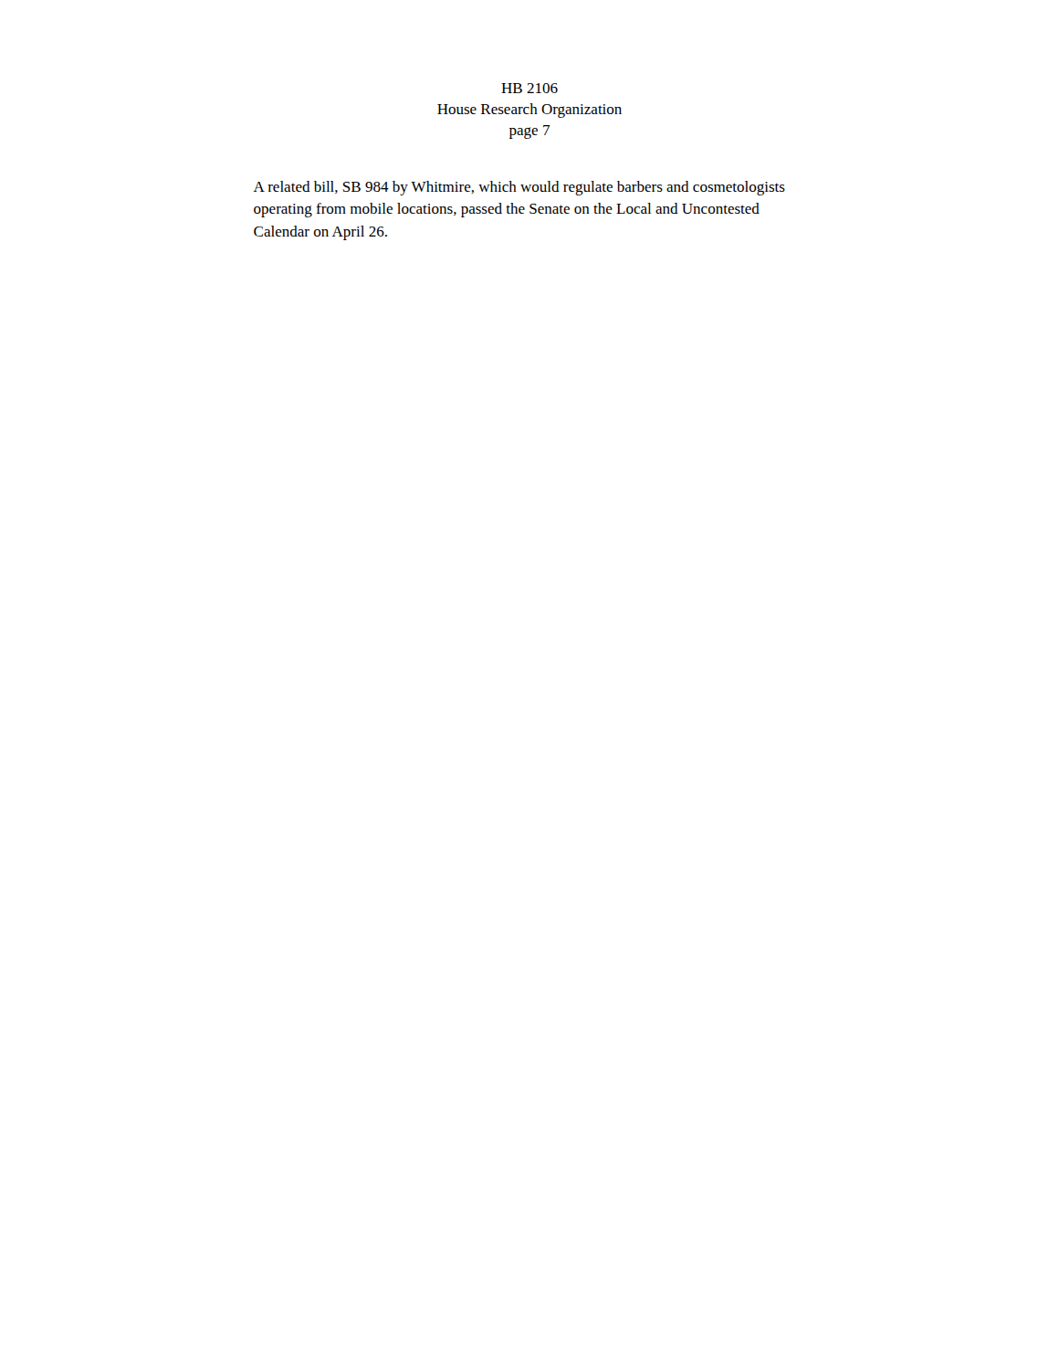HB 2106
House Research Organization
page 7
A related bill, SB 984 by Whitmire, which would regulate barbers and cosmetologists operating from mobile locations, passed the Senate on the Local and Uncontested Calendar on April 26.